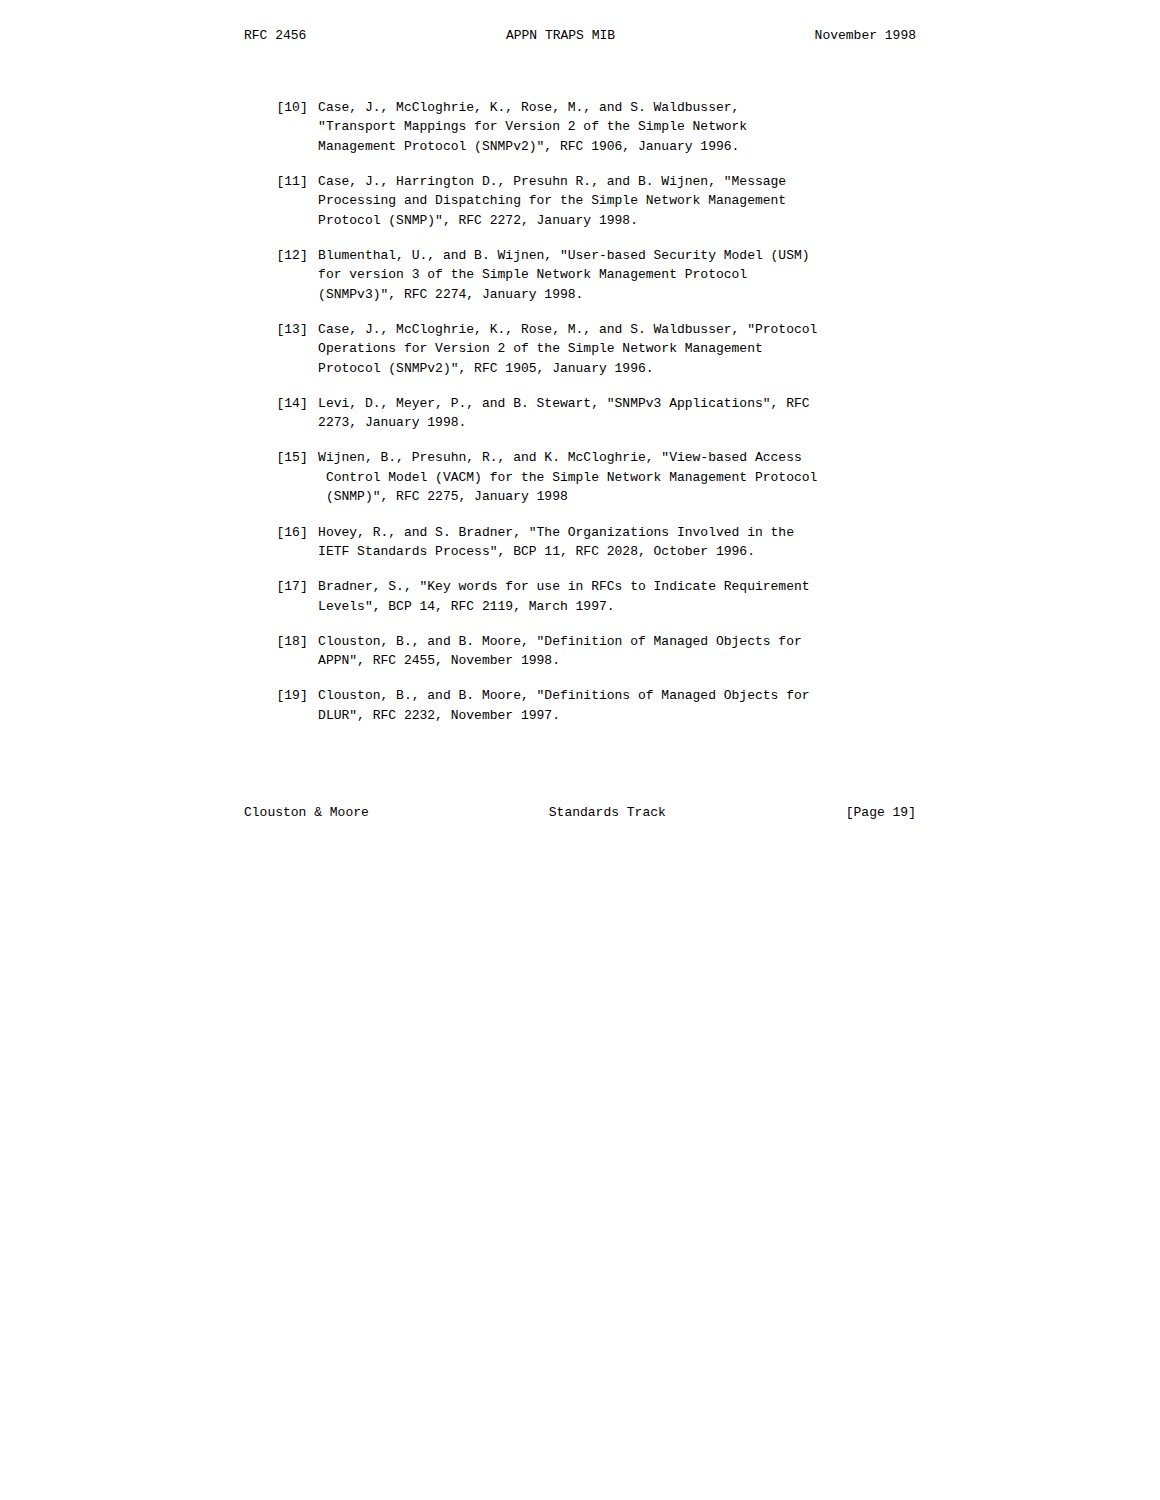RFC 2456 APPN TRAPS MIB November 1998
[10] Case, J., McCloghrie, K., Rose, M., and S. Waldbusser,
"Transport Mappings for Version 2 of the Simple Network
Management Protocol (SNMPv2)", RFC 1906, January 1996.
[11] Case, J., Harrington D., Presuhn R., and B. Wijnen, "Message
Processing and Dispatching for the Simple Network Management
Protocol (SNMP)", RFC 2272, January 1998.
[12] Blumenthal, U., and B. Wijnen, "User-based Security Model (USM)
for version 3 of the Simple Network Management Protocol
(SNMPv3)", RFC 2274, January 1998.
[13] Case, J., McCloghrie, K., Rose, M., and S. Waldbusser, "Protocol
Operations for Version 2 of the Simple Network Management
Protocol (SNMPv2)", RFC 1905, January 1996.
[14] Levi, D., Meyer, P., and B. Stewart, "SNMPv3 Applications", RFC
2273, January 1998.
[15] Wijnen, B., Presuhn, R., and K. McCloghrie, "View-based Access
Control Model (VACM) for the Simple Network Management Protocol
(SNMP)", RFC 2275, January 1998
[16] Hovey, R., and S. Bradner, "The Organizations Involved in the
IETF Standards Process", BCP 11, RFC 2028, October 1996.
[17] Bradner, S., "Key words for use in RFCs to Indicate Requirement
Levels", BCP 14, RFC 2119, March 1997.
[18] Clouston, B., and B. Moore, "Definition of Managed Objects for
APPN", RFC 2455, November 1998.
[19] Clouston, B., and B. Moore, "Definitions of Managed Objects for
DLUR", RFC 2232, November 1997.
Clouston & Moore Standards Track [Page 19]